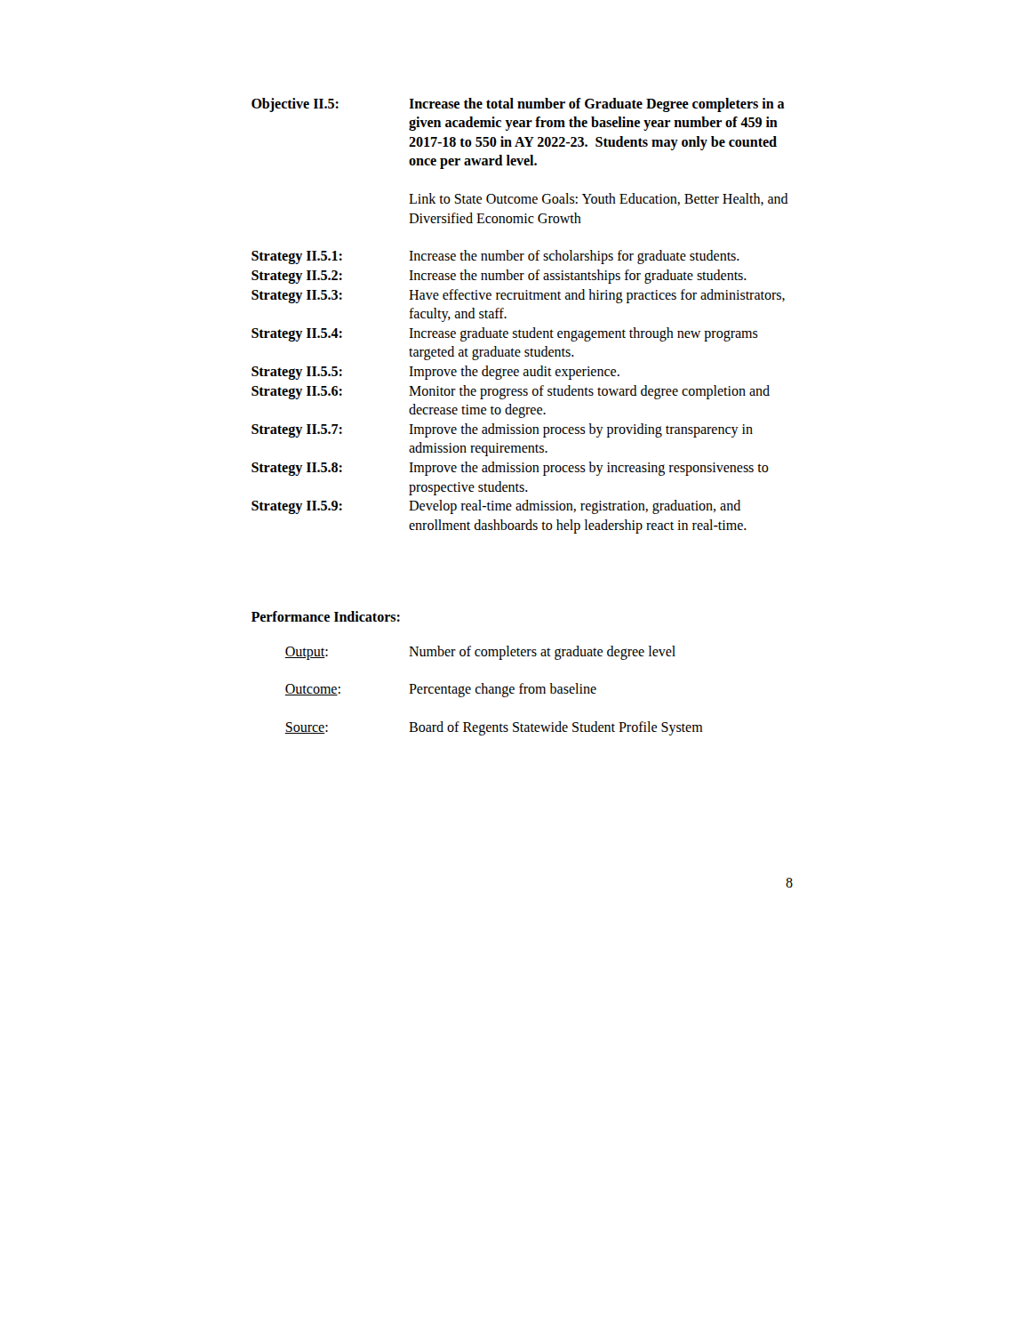| Objective II.5: | Increase the total number of Graduate Degree completers in a given academic year from the baseline year number of 459 in 2017-18 to 550 in AY 2022-23. Students may only be counted once per award level. |
| | Link to State Outcome Goals: Youth Education, Better Health, and Diversified Economic Growth |
| Strategy II.5.1: | Increase the number of scholarships for graduate students. |
| Strategy II.5.2: | Increase the number of assistantships for graduate students. |
| Strategy II.5.3: | Have effective recruitment and hiring practices for administrators, faculty, and staff. |
| Strategy II.5.4: | Increase graduate student engagement through new programs targeted at graduate students. |
| Strategy II.5.5: | Improve the degree audit experience. |
| Strategy II.5.6: | Monitor the progress of students toward degree completion and decrease time to degree. |
| Strategy II.5.7: | Improve the admission process by providing transparency in admission requirements. |
| Strategy II.5.8: | Improve the admission process by increasing responsiveness to prospective students. |
| Strategy II.5.9: | Develop real-time admission, registration, graduation, and enrollment dashboards to help leadership react in real-time. |
Performance Indicators:
| Output : | Number of completers at graduate degree level |
| Outcome : | Percentage change from baseline |
| Source : | Board of Regents Statewide Student Profile System |
8